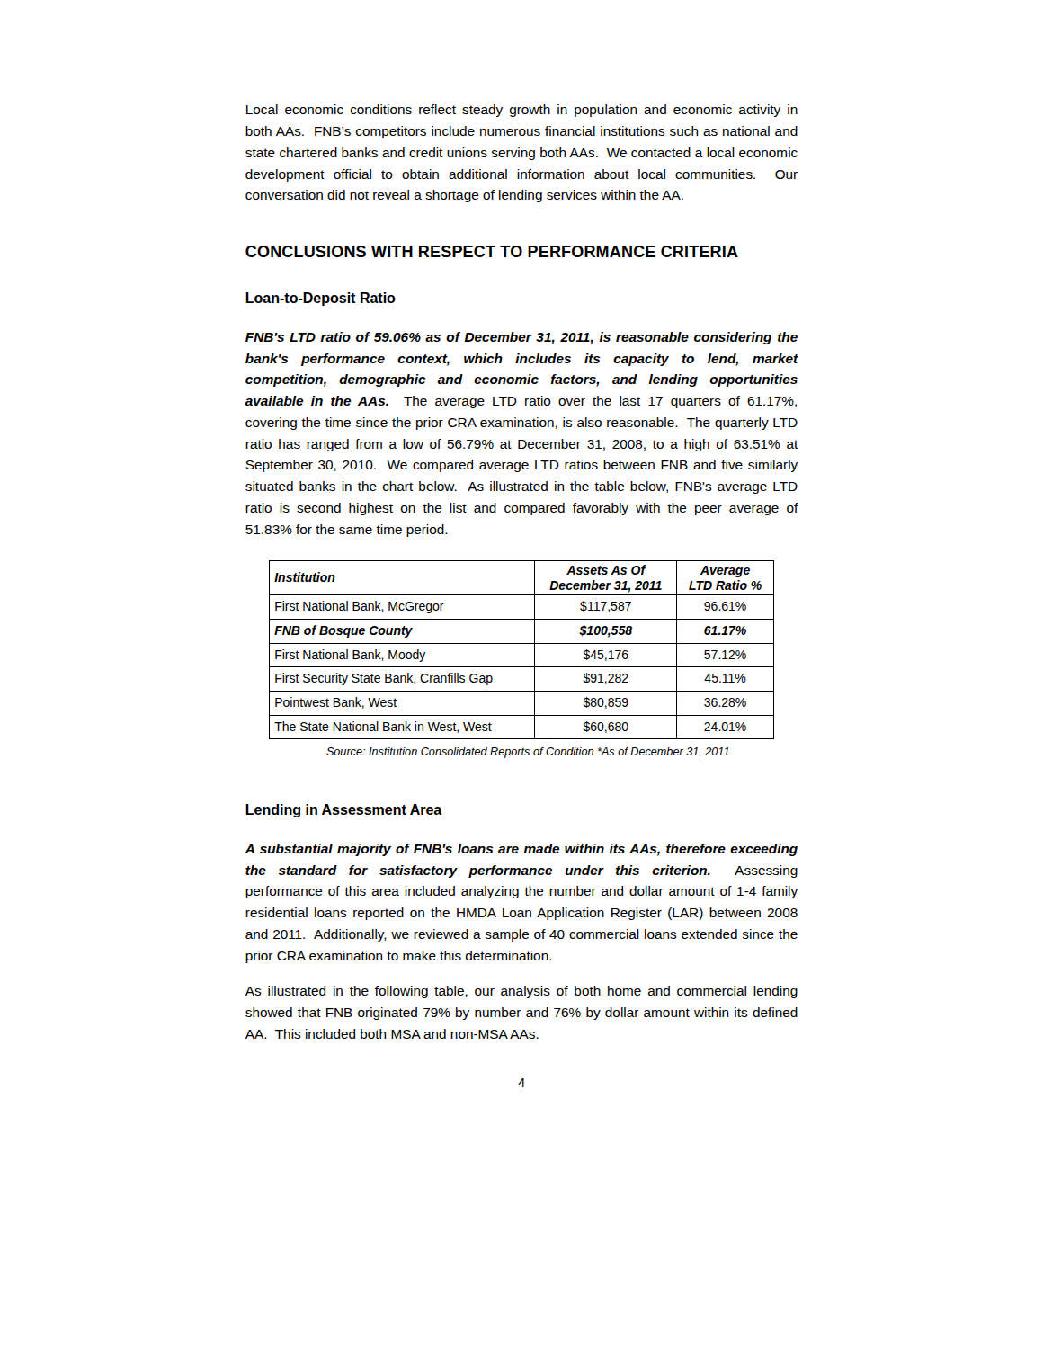Local economic conditions reflect steady growth in population and economic activity in both AAs. FNB’s competitors include numerous financial institutions such as national and state chartered banks and credit unions serving both AAs. We contacted a local economic development official to obtain additional information about local communities. Our conversation did not reveal a shortage of lending services within the AA.
CONCLUSIONS WITH RESPECT TO PERFORMANCE CRITERIA
Loan-to-Deposit Ratio
FNB's LTD ratio of 59.06% as of December 31, 2011, is reasonable considering the bank's performance context, which includes its capacity to lend, market competition, demographic and economic factors, and lending opportunities available in the AAs. The average LTD ratio over the last 17 quarters of 61.17%, covering the time since the prior CRA examination, is also reasonable. The quarterly LTD ratio has ranged from a low of 56.79% at December 31, 2008, to a high of 63.51% at September 30, 2010. We compared average LTD ratios between FNB and five similarly situated banks in the chart below. As illustrated in the table below, FNB's average LTD ratio is second highest on the list and compared favorably with the peer average of 51.83% for the same time period.
| Institution | Assets As Of December 31, 2011 | Average LTD Ratio % |
| --- | --- | --- |
| First National Bank, McGregor | $117,587 | 96.61% |
| FNB of Bosque County | $100,558 | 61.17% |
| First National Bank, Moody | $45,176 | 57.12% |
| First Security State Bank, Cranfills Gap | $91,282 | 45.11% |
| Pointwest Bank, West | $80,859 | 36.28% |
| The State National Bank in West, West | $60,680 | 24.01% |
Source: Institution Consolidated Reports of Condition *As of December 31, 2011
Lending in Assessment Area
A substantial majority of FNB's loans are made within its AAs, therefore exceeding the standard for satisfactory performance under this criterion. Assessing performance of this area included analyzing the number and dollar amount of 1-4 family residential loans reported on the HMDA Loan Application Register (LAR) between 2008 and 2011. Additionally, we reviewed a sample of 40 commercial loans extended since the prior CRA examination to make this determination.
As illustrated in the following table, our analysis of both home and commercial lending showed that FNB originated 79% by number and 76% by dollar amount within its defined AA. This included both MSA and non-MSA AAs.
4